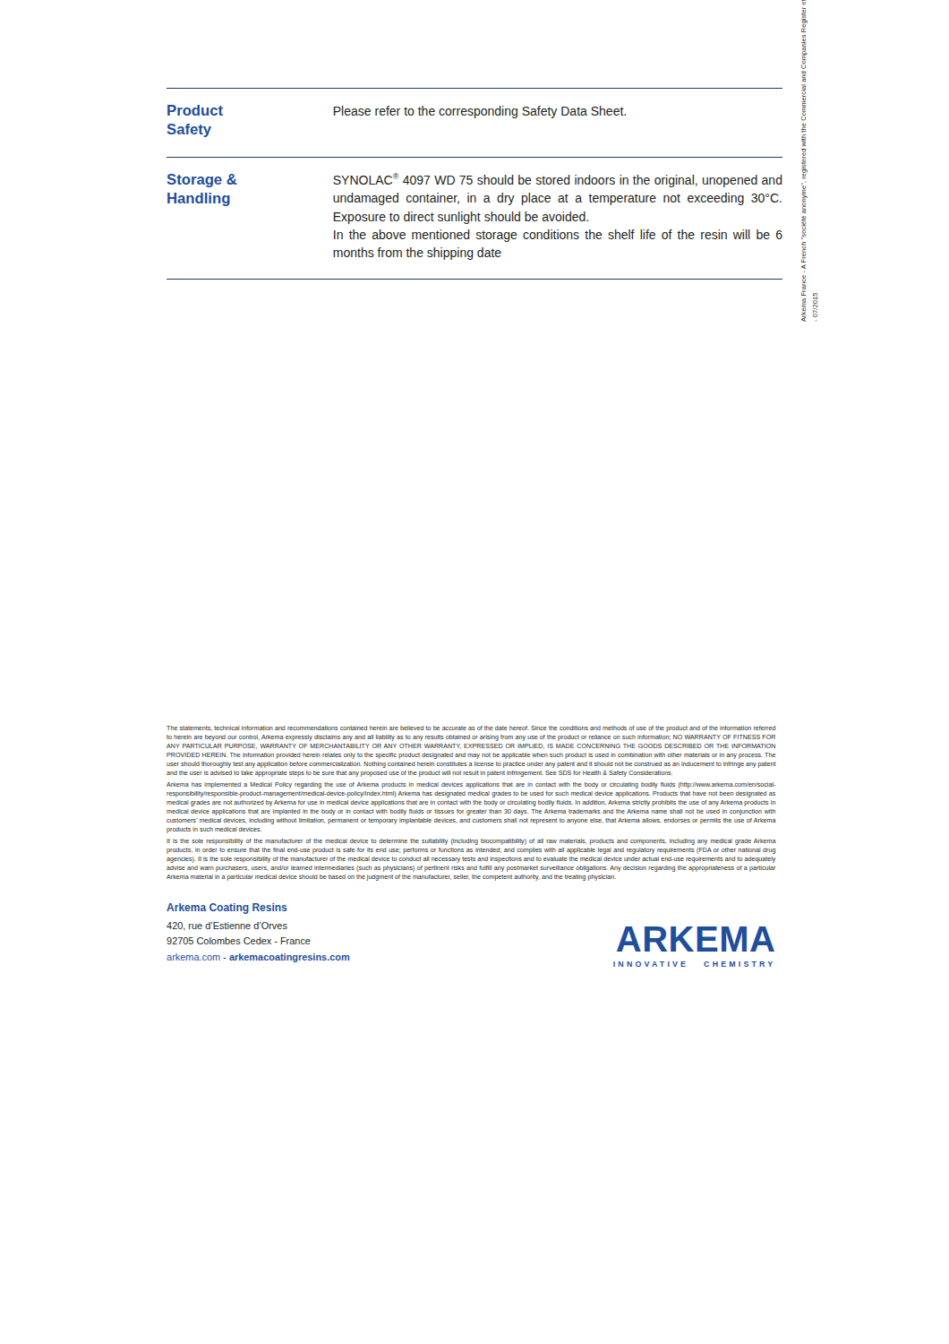| Product Safety | Please refer to the corresponding Safety Data Sheet. |
| Storage & Handling | SYNOLAC ® 4097 WD 75 should be stored indoors in the original, unopened and undamaged container, in a dry place at a temperature not exceeding 30°C. Exposure to direct sunlight should be avoided. In the above mentioned storage conditions the shelf life of the resin will be 6 months from the shipping date |
Arkema France - A French "société anonyme", registered with the Commercial and Companies Register of Nanterre (France) under number 319 632 790 - 07/2015
The statements, technical information and recommendations contained herein are believed to be accurate as of the date hereof. Since the conditions and methods of use of the product and of the information referred to herein are beyond our control, Arkema expressly disclaims any and all liability as to any results obtained or arising from any use of the product or reliance on such information; NO WARRANTY OF FITNESS FOR ANY PARTICULAR PURPOSE, WARRANTY OF MERCHANTABILITY OR ANY OTHER WARRANTY, EXPRESSED OR IMPLIED, IS MADE CONCERNING THE GOODS DESCRIBED OR THE INFORMATION PROVIDED HEREIN. The information provided herein relates only to the specific product designated and may not be applicable when such product is used in combination with other materials or in any process. The user should thoroughly test any application before commercialization. Nothing contained herein constitutes a license to practice under any patent and it should not be construed as an inducement to infringe any patent and the user is advised to take appropriate steps to be sure that any proposed use of the product will not result in patent infringement. See SDS for Health & Safety Considerations.
Arkema has implemented a Medical Policy regarding the use of Arkema products in medical devices applications that are in contact with the body or circulating bodily fluids (http://www.arkema.com/en/social-responsibility/responsible-product-management/medical-device-policy/index.html) Arkema has designated medical grades to be used for such medical device applications. Products that have not been designated as medical grades are not authorized by Arkema for use in medical device applications that are in contact with the body or circulating bodily fluids. In addition, Arkema strictly prohibits the use of any Arkema products in medical device applications that are implanted in the body or in contact with bodily fluids or tissues for greater than 30 days. The Arkema trademarks and the Arkema name shall not be used in conjunction with customers’ medical devices, including without limitation, permanent or temporary implantable devices, and customers shall not represent to anyone else, that Arkema allows, endorses or permits the use of Arkema products in such medical devices.
It is the sole responsibility of the manufacturer of the medical device to determine the suitability (including biocompatibility) of all raw materials, products and components, including any medical grade Arkema products, in order to ensure that the final end-use product is safe for its end use; performs or functions as intended; and complies with all applicable legal and regulatory requirements (FDA or other national drug agencies). It is the sole responsibility of the manufacturer of the medical device to conduct all necessary tests and inspections and to evaluate the medical device under actual end-use requirements and to adequately advise and warn purchasers, users, and/or learned intermediaries (such as physicians) of pertinent risks and fulfill any postmarket surveillance obligations. Any decision regarding the appropriateness of a particular Arkema material in a particular medical device should be based on the judgment of the manufacturer, seller, the competent authority, and the treating physician.
Arkema Coating Resins
420, rue d’Estienne d’Orves
92705 Colombes Cedex - France
arkema.com - arkemacoatingresins.com
ARKEMA
INNOVATIVE CHEMISTRY